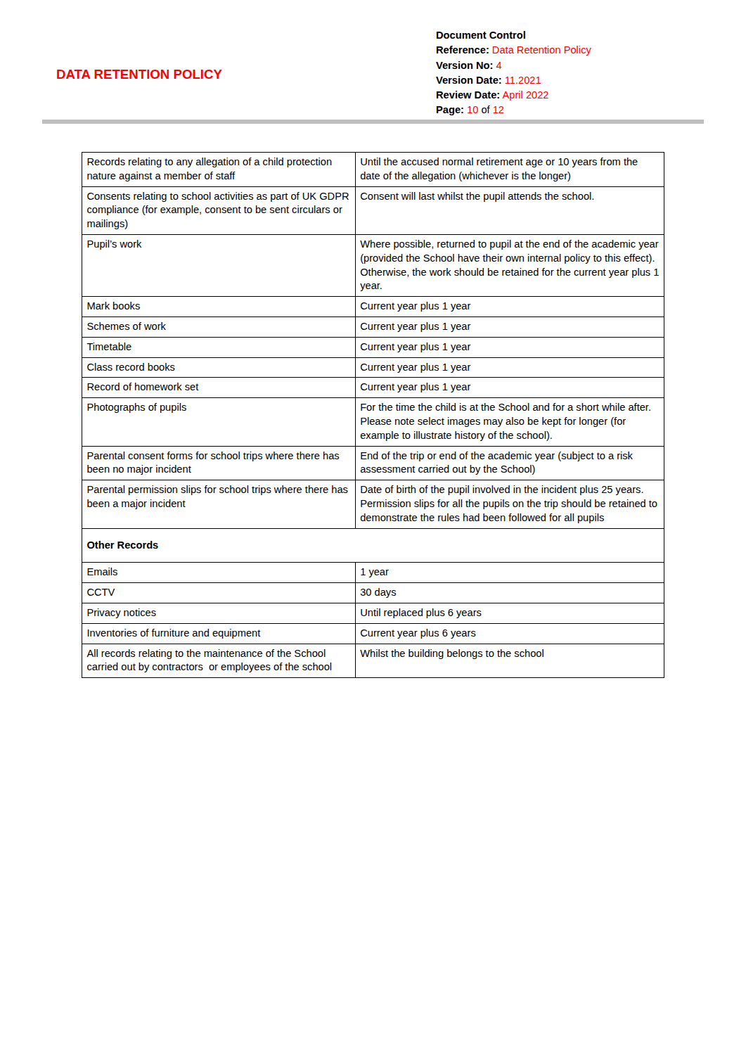DATA RETENTION POLICY
Document Control
Reference: Data Retention Policy
Version No: 4
Version Date: 11.2021
Review Date: April 2022
Page: 10 of 12
| Records relating to any allegation of a child protection nature against a member of staff | Until the accused normal retirement age or 10 years from the date of the allegation (whichever is the longer) |
| Consents relating to school activities as part of UK GDPR compliance (for example, consent to be sent circulars or mailings) | Consent will last whilst the pupil attends the school. |
| Pupil’s work | Where possible, returned to pupil at the end of the academic year (provided the School have their own internal policy to this effect). Otherwise, the work should be retained for the current year plus 1 year. |
| Mark books | Current year plus 1 year |
| Schemes of work | Current year plus 1 year |
| Timetable | Current year plus 1 year |
| Class record books | Current year plus 1 year |
| Record of homework set | Current year plus 1 year |
| Photographs of pupils | For the time the child is at the School and for a short while after. Please note select images may also be kept for longer (for example to illustrate history of the school). |
| Parental consent forms for school trips where there has been no major incident | End of the trip or end of the academic year (subject to a risk assessment carried out by the School) |
| Parental permission slips for school trips where there has been a major incident | Date of birth of the pupil involved in the incident plus 25 years. Permission slips for all the pupils on the trip should be retained to demonstrate the rules had been followed for all pupils |
| Other Records |
| Emails | 1 year |
| CCTV | 30 days |
| Privacy notices | Until replaced plus 6 years |
| Inventories of furniture and equipment | Current year plus 6 years |
| All records relating to the maintenance of the School carried out by contractors or employees of the school | Whilst the building belongs to the school |